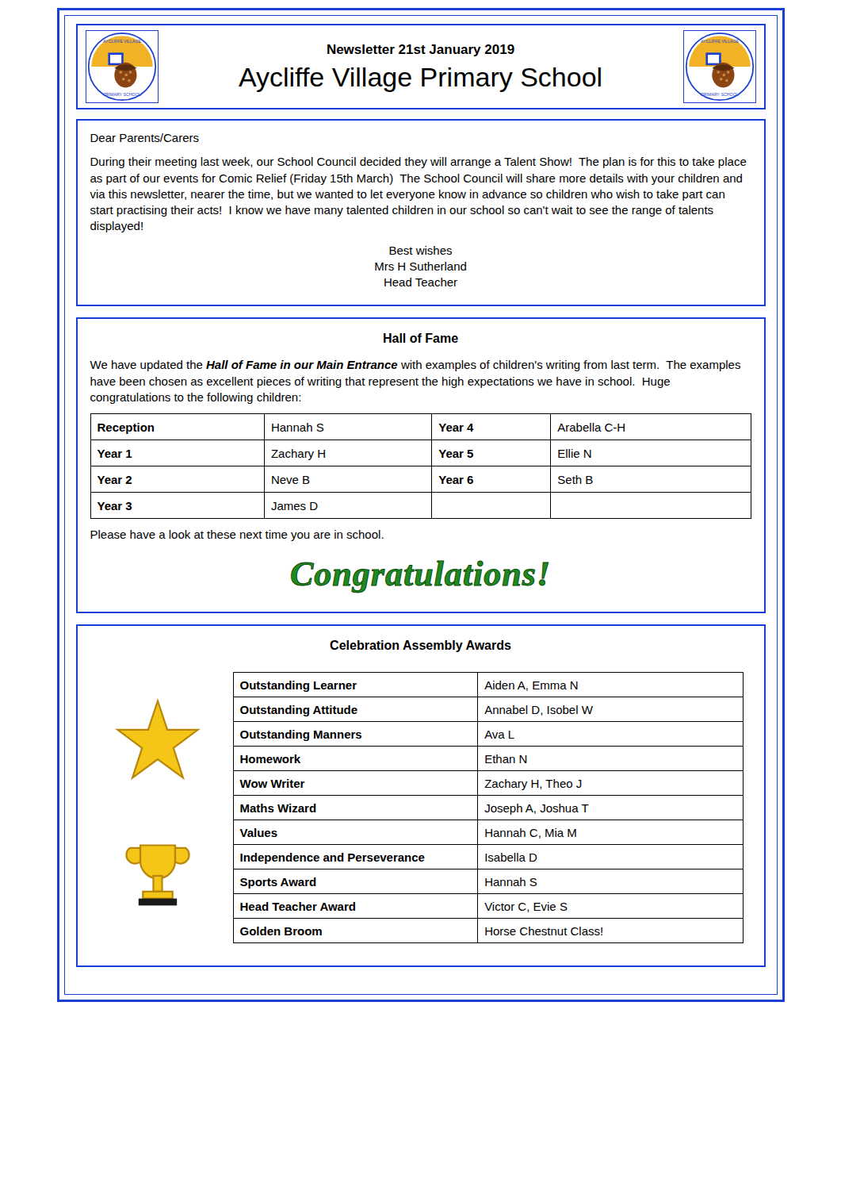AYCLIFFE VILLAGE PRIMARY SCHOOL
Newsletter 21st January 2019
Aycliffe Village Primary School
AYCLIFFE VILLAGE PRIMARY SCHOOL
Dear Parents/Carers
During their meeting last week, our School Council decided they will arrange a Talent Show! The plan is for this to take place as part of our events for Comic Relief (Friday 15th March) The School Council will share more details with your children and via this newsletter, nearer the time, but we wanted to let everyone know in advance so children who wish to take part can start practising their acts! I know we have many talented children in our school so can't wait to see the range of talents displayed!
Best wishes
Mrs H Sutherland
Head Teacher
Hall of Fame
We have updated the Hall of Fame in our Main Entrance with examples of children's writing from last term. The examples have been chosen as excellent pieces of writing that represent the high expectations we have in school. Huge congratulations to the following children:
| Reception | Hannah S | Year 4 | Arabella C-H |
| Year 1 | Zachary H | Year 5 | Ellie N |
| Year 2 | Neve B | Year 6 | Seth B |
| Year 3 | James D | | |
Please have a look at these next time you are in school.
Congratulations!
Celebration Assembly Awards
| Outstanding Learner | Aiden A, Emma N |
| Outstanding Attitude | Annabel D, Isobel W |
| Outstanding Manners | Ava L |
| Homework | Ethan N |
| Wow Writer | Zachary H, Theo J |
| Maths Wizard | Joseph A, Joshua T |
| Values | Hannah C, Mia M |
| Independence and Perseverance | Isabella D |
| Sports Award | Hannah S |
| Head Teacher Award | Victor C, Evie S |
| Golden Broom | Horse Chestnut Class! |